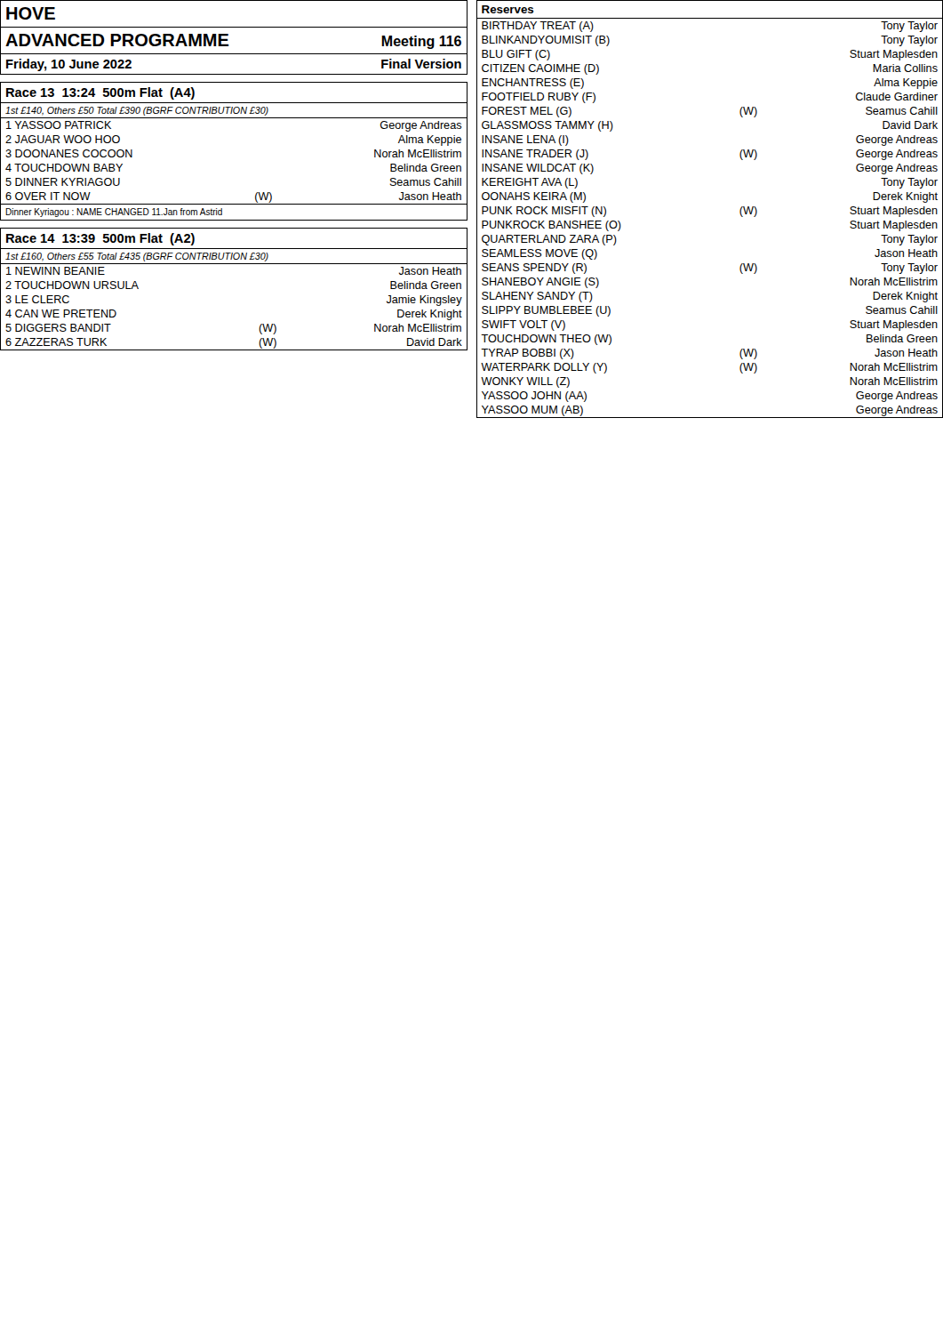HOVE
ADVANCED PROGRAMME Meeting 116
Friday, 10 June 2022 Final Version
Race 13 13:24 500m Flat (A4)
1st £140, Others £50 Total £390 (BGRF CONTRIBUTION £30)
| 1 YASSOO PATRICK | | George Andreas |
| 2 JAGUAR WOO HOO | | Alma Keppie |
| 3 DOONANES COCOON | | Norah McEllistrim |
| 4 TOUCHDOWN BABY | | Belinda Green |
| 5 DINNER KYRIAGOU | | Seamus Cahill |
| 6 OVER IT NOW | (W) | Jason Heath |
Dinner Kyriagou : NAME CHANGED 11.Jan from Astrid
Race 14 13:39 500m Flat (A2)
1st £160, Others £55 Total £435 (BGRF CONTRIBUTION £30)
| 1 NEWINN BEANIE | | Jason Heath |
| 2 TOUCHDOWN URSULA | | Belinda Green |
| 3 LE CLERC | | Jamie Kingsley |
| 4 CAN WE PRETEND | | Derek Knight |
| 5 DIGGERS BANDIT | (W) | Norah McEllistrim |
| 6 ZAZZERAS TURK | (W) | David Dark |
Reserves
| BIRTHDAY TREAT (A) | | Tony Taylor |
| BLINKANDYOUMISIT (B) | | Tony Taylor |
| BLU GIFT (C) | | Stuart Maplesden |
| CITIZEN CAOIMHE (D) | | Maria Collins |
| ENCHANTRESS (E) | | Alma Keppie |
| FOOTFIELD RUBY (F) | | Claude Gardiner |
| FOREST MEL (G) | (W) | Seamus Cahill |
| GLASSMOSS TAMMY (H) | | David Dark |
| INSANE LENA (I) | | George Andreas |
| INSANE TRADER (J) | (W) | George Andreas |
| INSANE WILDCAT (K) | | George Andreas |
| KEREIGHT AVA (L) | | Tony Taylor |
| OONAHS KEIRA (M) | | Derek Knight |
| PUNK ROCK MISFIT (N) | (W) | Stuart Maplesden |
| PUNKROCK BANSHEE (O) | | Stuart Maplesden |
| QUARTERLAND ZARA (P) | | Tony Taylor |
| SEAMLESS MOVE (Q) | | Jason Heath |
| SEANS SPENDY (R) | (W) | Tony Taylor |
| SHANEBOY ANGIE (S) | | Norah McEllistrim |
| SLAHENY SANDY (T) | | Derek Knight |
| SLIPPY BUMBLEBEE (U) | | Seamus Cahill |
| SWIFT VOLT (V) | | Stuart Maplesden |
| TOUCHDOWN THEO (W) | | Belinda Green |
| TYRAP BOBBI (X) | (W) | Jason Heath |
| WATERPARK DOLLY (Y) | (W) | Norah McEllistrim |
| WONKY WILL (Z) | | Norah McEllistrim |
| YASSOO JOHN (AA) | | George Andreas |
| YASSOO MUM (AB) | | George Andreas |